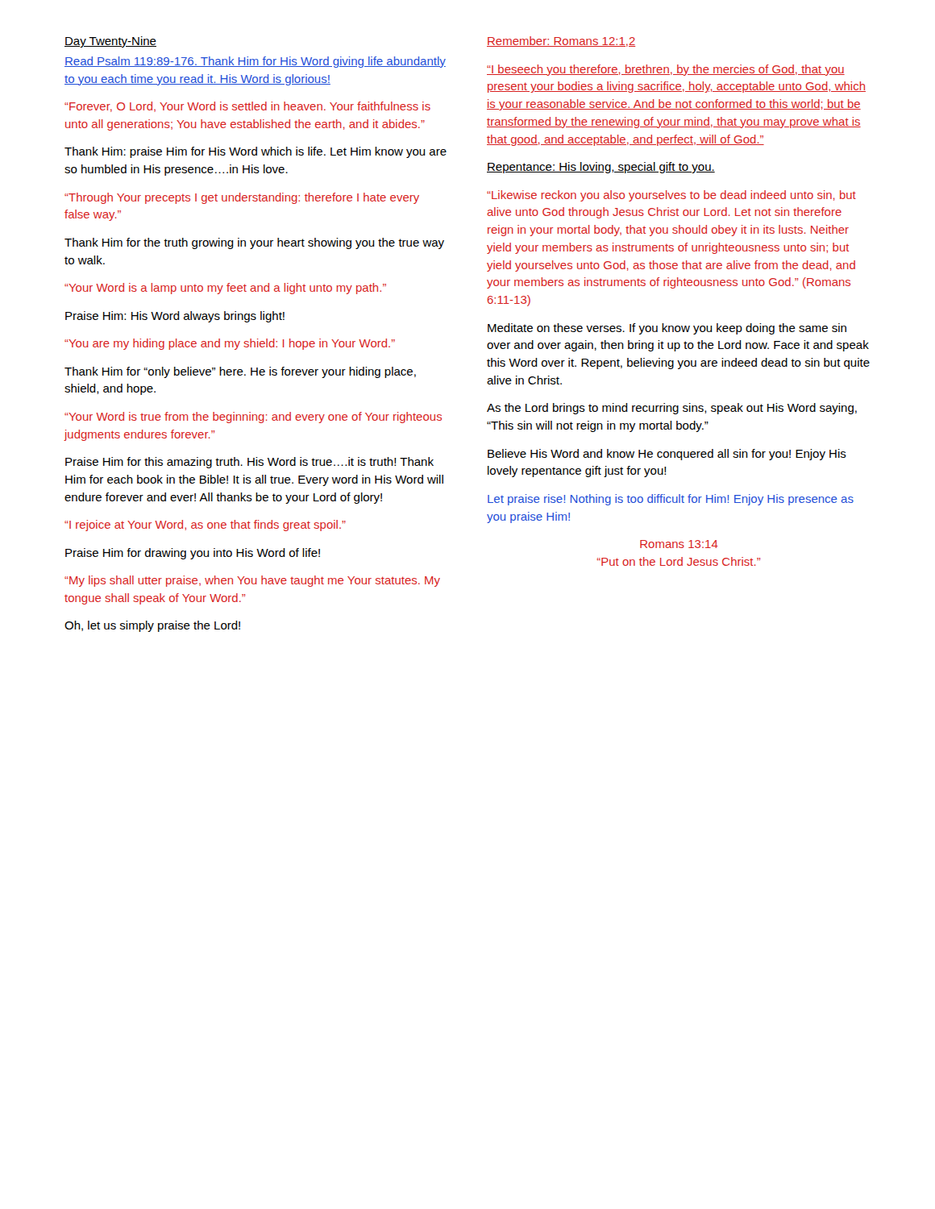Day Twenty-Nine
Read Psalm 119:89-176. Thank Him for His Word giving life abundantly to you each time you read it. His Word is glorious!
“Forever, O Lord, Your Word is settled in heaven. Your faithfulness is unto all generations; You have established the earth, and it abides.”
Thank Him: praise Him for His Word which is life. Let Him know you are so humbled in His presence….in His love.
“Through Your precepts I get understanding: therefore I hate every false way.”
Thank Him for the truth growing in your heart showing you the true way to walk.
“Your Word is a lamp unto my feet and a light unto my path.”
Praise Him: His Word always brings light!
“You are my hiding place and my shield: I hope in Your Word.”
Thank Him for “only believe” here. He is forever your hiding place, shield, and hope.
“Your Word is true from the beginning: and every one of Your righteous judgments endures forever.”
Praise Him for this amazing truth. His Word is true….it is truth! Thank Him for each book in the Bible! It is all true. Every word in His Word will endure forever and ever! All thanks be to your Lord of glory!
“I rejoice at Your Word, as one that finds great spoil.”
Praise Him for drawing you into His Word of life!
“My lips shall utter praise, when You have taught me Your statutes. My tongue shall speak of Your Word.”
Oh, let us simply praise the Lord!
Remember: Romans 12:1,2
“I beseech you therefore, brethren, by the mercies of God, that you present your bodies a living sacrifice, holy, acceptable unto God, which is your reasonable service. And be not conformed to this world; but be transformed by the renewing of your mind, that you may prove what is that good, and acceptable, and perfect, will of God.”
Repentance: His loving, special gift to you.
“Likewise reckon you also yourselves to be dead indeed unto sin, but alive unto God through Jesus Christ our Lord. Let not sin therefore reign in your mortal body, that you should obey it in its lusts. Neither yield your members as instruments of unrighteousness unto sin; but yield yourselves unto God, as those that are alive from the dead, and your members as instruments of righteousness unto God.” (Romans 6:11-13)
Meditate on these verses. If you know you keep doing the same sin over and over again, then bring it up to the Lord now. Face it and speak this Word over it. Repent, believing you are indeed dead to sin but quite alive in Christ.
As the Lord brings to mind recurring sins, speak out His Word saying, “This sin will not reign in my mortal body.”
Believe His Word and know He conquered all sin for you! Enjoy His lovely repentance gift just for you!
Let praise rise! Nothing is too difficult for Him! Enjoy His presence as you praise Him!
Romans 13:14
“Put on the Lord Jesus Christ.”